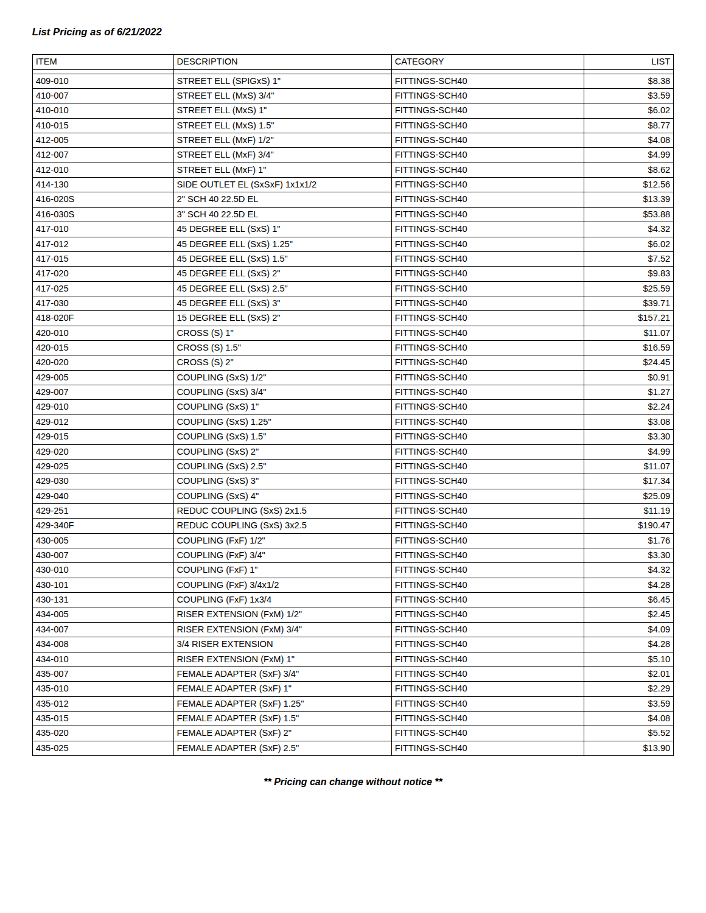List Pricing as of 6/21/2022
| ITEM | DESCRIPTION | CATEGORY | LIST |
| --- | --- | --- | --- |
| 409-010 | STREET ELL (SPIGxS) 1" | FITTINGS-SCH40 | $8.38 |
| 410-007 | STREET ELL (MxS) 3/4" | FITTINGS-SCH40 | $3.59 |
| 410-010 | STREET ELL (MxS) 1" | FITTINGS-SCH40 | $6.02 |
| 410-015 | STREET ELL (MxS) 1.5" | FITTINGS-SCH40 | $8.77 |
| 412-005 | STREET ELL (MxF) 1/2" | FITTINGS-SCH40 | $4.08 |
| 412-007 | STREET ELL (MxF) 3/4" | FITTINGS-SCH40 | $4.99 |
| 412-010 | STREET ELL (MxF) 1" | FITTINGS-SCH40 | $8.62 |
| 414-130 | SIDE OUTLET EL (SxSxF) 1x1x1/2 | FITTINGS-SCH40 | $12.56 |
| 416-020S | 2" SCH 40 22.5D EL | FITTINGS-SCH40 | $13.39 |
| 416-030S | 3" SCH 40 22.5D EL | FITTINGS-SCH40 | $53.88 |
| 417-010 | 45 DEGREE ELL (SxS) 1" | FITTINGS-SCH40 | $4.32 |
| 417-012 | 45 DEGREE ELL (SxS) 1.25" | FITTINGS-SCH40 | $6.02 |
| 417-015 | 45 DEGREE ELL (SxS) 1.5" | FITTINGS-SCH40 | $7.52 |
| 417-020 | 45 DEGREE ELL (SxS) 2" | FITTINGS-SCH40 | $9.83 |
| 417-025 | 45 DEGREE ELL (SxS) 2.5" | FITTINGS-SCH40 | $25.59 |
| 417-030 | 45 DEGREE ELL (SxS) 3" | FITTINGS-SCH40 | $39.71 |
| 418-020F | 15 DEGREE ELL (SxS) 2" | FITTINGS-SCH40 | $157.21 |
| 420-010 | CROSS (S) 1" | FITTINGS-SCH40 | $11.07 |
| 420-015 | CROSS (S) 1.5" | FITTINGS-SCH40 | $16.59 |
| 420-020 | CROSS (S) 2" | FITTINGS-SCH40 | $24.45 |
| 429-005 | COUPLING (SxS) 1/2" | FITTINGS-SCH40 | $0.91 |
| 429-007 | COUPLING (SxS) 3/4" | FITTINGS-SCH40 | $1.27 |
| 429-010 | COUPLING (SxS) 1" | FITTINGS-SCH40 | $2.24 |
| 429-012 | COUPLING (SxS) 1.25" | FITTINGS-SCH40 | $3.08 |
| 429-015 | COUPLING (SxS) 1.5" | FITTINGS-SCH40 | $3.30 |
| 429-020 | COUPLING (SxS) 2" | FITTINGS-SCH40 | $4.99 |
| 429-025 | COUPLING (SxS) 2.5" | FITTINGS-SCH40 | $11.07 |
| 429-030 | COUPLING (SxS) 3" | FITTINGS-SCH40 | $17.34 |
| 429-040 | COUPLING (SxS) 4" | FITTINGS-SCH40 | $25.09 |
| 429-251 | REDUC COUPLING (SxS) 2x1.5 | FITTINGS-SCH40 | $11.19 |
| 429-340F | REDUC COUPLING (SxS) 3x2.5 | FITTINGS-SCH40 | $190.47 |
| 430-005 | COUPLING (FxF) 1/2" | FITTINGS-SCH40 | $1.76 |
| 430-007 | COUPLING (FxF) 3/4" | FITTINGS-SCH40 | $3.30 |
| 430-010 | COUPLING (FxF) 1" | FITTINGS-SCH40 | $4.32 |
| 430-101 | COUPLING (FxF) 3/4x1/2 | FITTINGS-SCH40 | $4.28 |
| 430-131 | COUPLING (FxF) 1x3/4 | FITTINGS-SCH40 | $6.45 |
| 434-005 | RISER EXTENSION (FxM) 1/2" | FITTINGS-SCH40 | $2.45 |
| 434-007 | RISER EXTENSION (FxM) 3/4" | FITTINGS-SCH40 | $4.09 |
| 434-008 | 3/4 RISER EXTENSION | FITTINGS-SCH40 | $4.28 |
| 434-010 | RISER EXTENSION (FxM) 1" | FITTINGS-SCH40 | $5.10 |
| 435-007 | FEMALE ADAPTER (SxF) 3/4" | FITTINGS-SCH40 | $2.01 |
| 435-010 | FEMALE ADAPTER (SxF) 1" | FITTINGS-SCH40 | $2.29 |
| 435-012 | FEMALE ADAPTER (SxF) 1.25" | FITTINGS-SCH40 | $3.59 |
| 435-015 | FEMALE ADAPTER (SxF) 1.5" | FITTINGS-SCH40 | $4.08 |
| 435-020 | FEMALE ADAPTER (SxF) 2" | FITTINGS-SCH40 | $5.52 |
| 435-025 | FEMALE ADAPTER (SxF) 2.5" | FITTINGS-SCH40 | $13.90 |
** Pricing can change without notice **